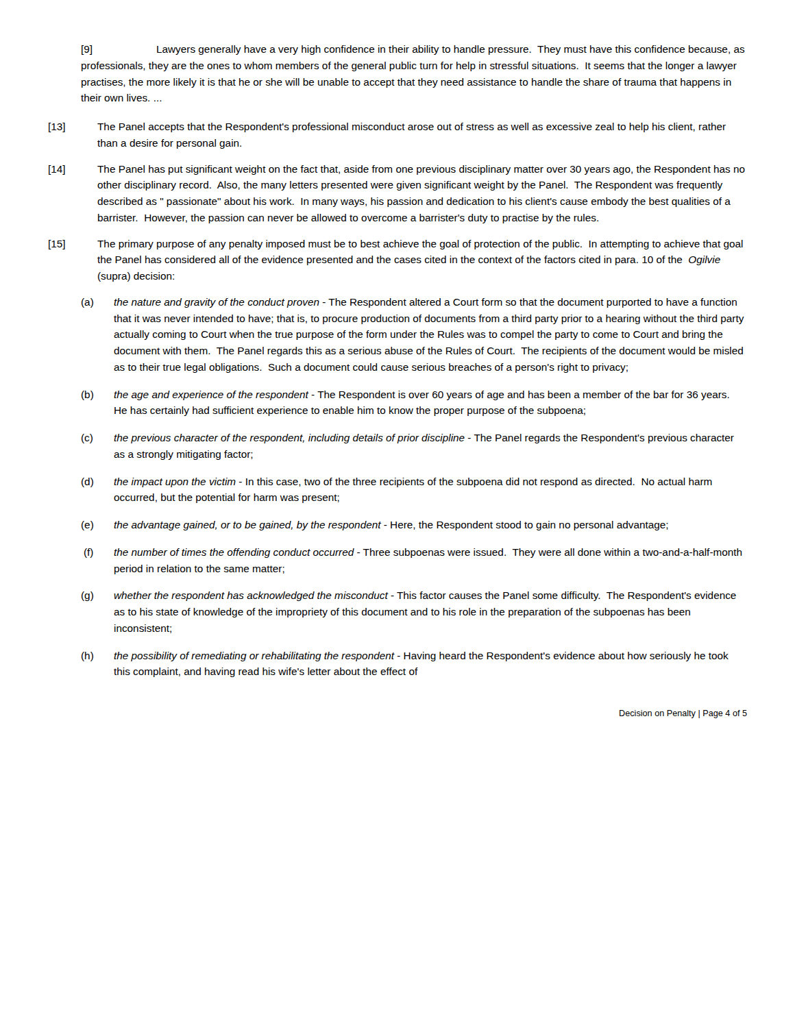[9] Lawyers generally have a very high confidence in their ability to handle pressure. They must have this confidence because, as professionals, they are the ones to whom members of the general public turn for help in stressful situations. It seems that the longer a lawyer practises, the more likely it is that he or she will be unable to accept that they need assistance to handle the share of trauma that happens in their own lives. ...
[13]
The Panel accepts that the Respondent's professional misconduct arose out of stress as well as excessive zeal to help his client, rather than a desire for personal gain.
[14]
The Panel has put significant weight on the fact that, aside from one previous disciplinary matter over 30 years ago, the Respondent has no other disciplinary record. Also, the many letters presented were given significant weight by the Panel. The Respondent was frequently described as " passionate" about his work. In many ways, his passion and dedication to his client's cause embody the best qualities of a barrister. However, the passion can never be allowed to overcome a barrister's duty to practise by the rules.
[15]
The primary purpose of any penalty imposed must be to best achieve the goal of protection of the public. In attempting to achieve that goal the Panel has considered all of the evidence presented and the cases cited in the context of the factors cited in para. 10 of the Ogilvie (supra) decision:
(a)
the nature and gravity of the conduct proven - The Respondent altered a Court form so that the document purported to have a function that it was never intended to have; that is, to procure production of documents from a third party prior to a hearing without the third party actually coming to Court when the true purpose of the form under the Rules was to compel the party to come to Court and bring the document with them. The Panel regards this as a serious abuse of the Rules of Court. The recipients of the document would be misled as to their true legal obligations. Such a document could cause serious breaches of a person's right to privacy;
(b)
the age and experience of the respondent - The Respondent is over 60 years of age and has been a member of the bar for 36 years. He has certainly had sufficient experience to enable him to know the proper purpose of the subpoena;
(c)
the previous character of the respondent, including details of prior discipline - The Panel regards the Respondent's previous character as a strongly mitigating factor;
(d)
the impact upon the victim - In this case, two of the three recipients of the subpoena did not respond as directed. No actual harm occurred, but the potential for harm was present;
(e)
the advantage gained, or to be gained, by the respondent - Here, the Respondent stood to gain no personal advantage;
(f)
the number of times the offending conduct occurred - Three subpoenas were issued. They were all done within a two-and-a-half-month period in relation to the same matter;
(g)
whether the respondent has acknowledged the misconduct - This factor causes the Panel some difficulty. The Respondent's evidence as to his state of knowledge of the impropriety of this document and to his role in the preparation of the subpoenas has been inconsistent;
(h)
the possibility of remediating or rehabilitating the respondent - Having heard the Respondent's evidence about how seriously he took this complaint, and having read his wife's letter about the effect of
Decision on Penalty | Page 4 of 5